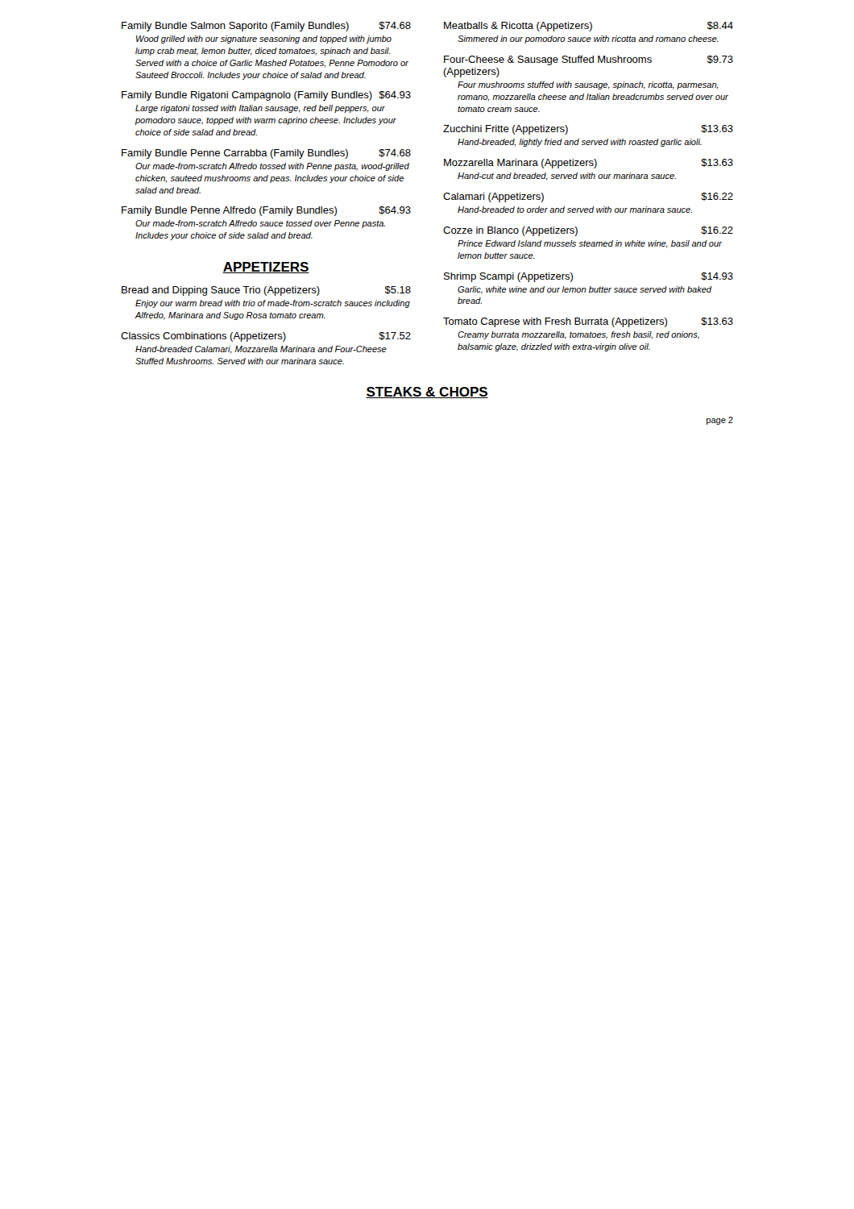Family Bundle Salmon Saporito (Family Bundles) $74.68
Wood grilled with our signature seasoning and topped with jumbo lump crab meat, lemon butter, diced tomatoes, spinach and basil. Served with a choice of Garlic Mashed Potatoes, Penne Pomodoro or Sauteed Broccoli. Includes your choice of salad and bread.
Family Bundle Rigatoni Campagnolo (Family Bundles) $64.93
Large rigatoni tossed with Italian sausage, red bell peppers, our pomodoro sauce, topped with warm caprino cheese. Includes your choice of side salad and bread.
Family Bundle Penne Carrabba (Family Bundles) $74.68
Our made-from-scratch Alfredo tossed with Penne pasta, wood-grilled chicken, sauteed mushrooms and peas. Includes your choice of side salad and bread.
Family Bundle Penne Alfredo (Family Bundles) $64.93
Our made-from-scratch Alfredo sauce tossed over Penne pasta. Includes your choice of side salad and bread.
APPETIZERS
Bread and Dipping Sauce Trio (Appetizers) $5.18
Enjoy our warm bread with trio of made-from-scratch sauces including Alfredo, Marinara and Sugo Rosa tomato cream.
Classics Combinations (Appetizers) $17.52
Hand-breaded Calamari, Mozzarella Marinara and Four-Cheese Stuffed Mushrooms. Served with our marinara sauce.
Meatballs & Ricotta (Appetizers) $8.44
Simmered in our pomodoro sauce with ricotta and romano cheese.
Four-Cheese & Sausage Stuffed Mushrooms (Appetizers) $9.73
Four mushrooms stuffed with sausage, spinach, ricotta, parmesan, romano, mozzarella cheese and Italian breadcrumbs served over our tomato cream sauce.
Zucchini Fritte (Appetizers) $13.63
Hand-breaded, lightly fried and served with roasted garlic aioli.
Mozzarella Marinara (Appetizers) $13.63
Hand-cut and breaded, served with our marinara sauce.
Calamari (Appetizers) $16.22
Hand-breaded to order and served with our marinara sauce.
Cozze in Blanco (Appetizers) $16.22
Prince Edward Island mussels steamed in white wine, basil and our lemon butter sauce.
Shrimp Scampi (Appetizers) $14.93
Garlic, white wine and our lemon butter sauce served with baked bread.
Tomato Caprese with Fresh Burrata (Appetizers) $13.63
Creamy burrata mozzarella, tomatoes, fresh basil, red onions, balsamic glaze, drizzled with extra-virgin olive oil.
STEAKS & CHOPS
page 2